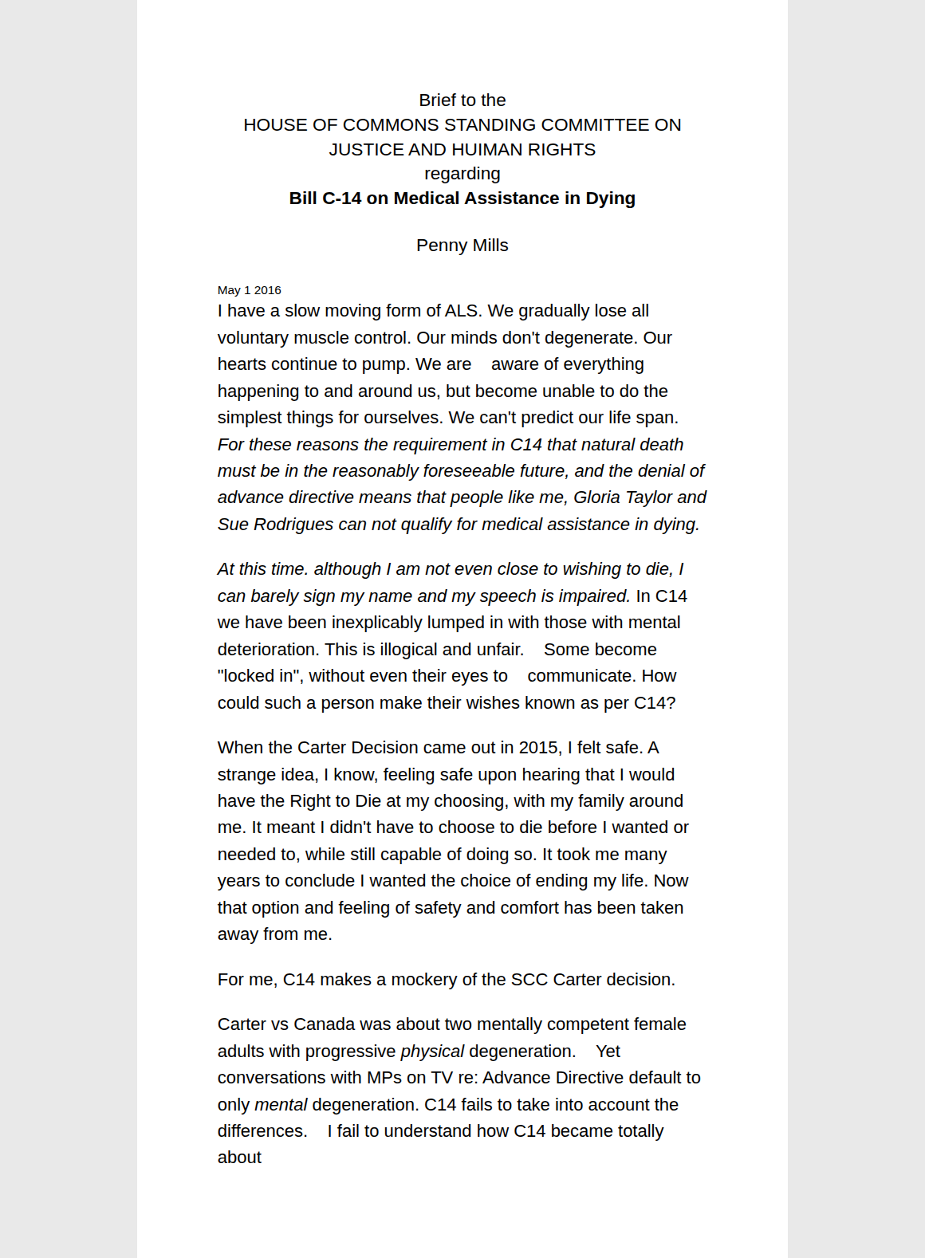Brief to the HOUSE OF COMMONS STANDING COMMITTEE ON JUSTICE AND HUIMAN RIGHTS regarding Bill C-14 on Medical Assistance in Dying
Penny Mills
May 1 2016
I have a slow moving form of ALS. We gradually lose all voluntary muscle control. Our minds don't degenerate. Our hearts continue to pump. We are aware of everything happening to and around us, but become unable to do the simplest things for ourselves. We can't predict our life span. For these reasons the requirement in C14 that natural death must be in the reasonably foreseeable future, and the denial of advance directive means that people like me, Gloria Taylor and Sue Rodrigues can not qualify for medical assistance in dying.
At this time. although I am not even close to wishing to die, I can barely sign my name and my speech is impaired. In C14 we have been inexplicably lumped in with those with mental deterioration. This is illogical and unfair. Some become "locked in", without even their eyes to communicate. How could such a person make their wishes known as per C14?
When the Carter Decision came out in 2015, I felt safe. A strange idea, I know, feeling safe upon hearing that I would have the Right to Die at my choosing, with my family around me. It meant I didn't have to choose to die before I wanted or needed to, while still capable of doing so. It took me many years to conclude I wanted the choice of ending my life. Now that option and feeling of safety and comfort has been taken away from me.
For me, C14 makes a mockery of the SCC Carter decision.
Carter vs Canada was about two mentally competent female adults with progressive physical degeneration. Yet conversations with MPs on TV re: Advance Directive default to only mental degeneration. C14 fails to take into account the differences. I fail to understand how C14 became totally about